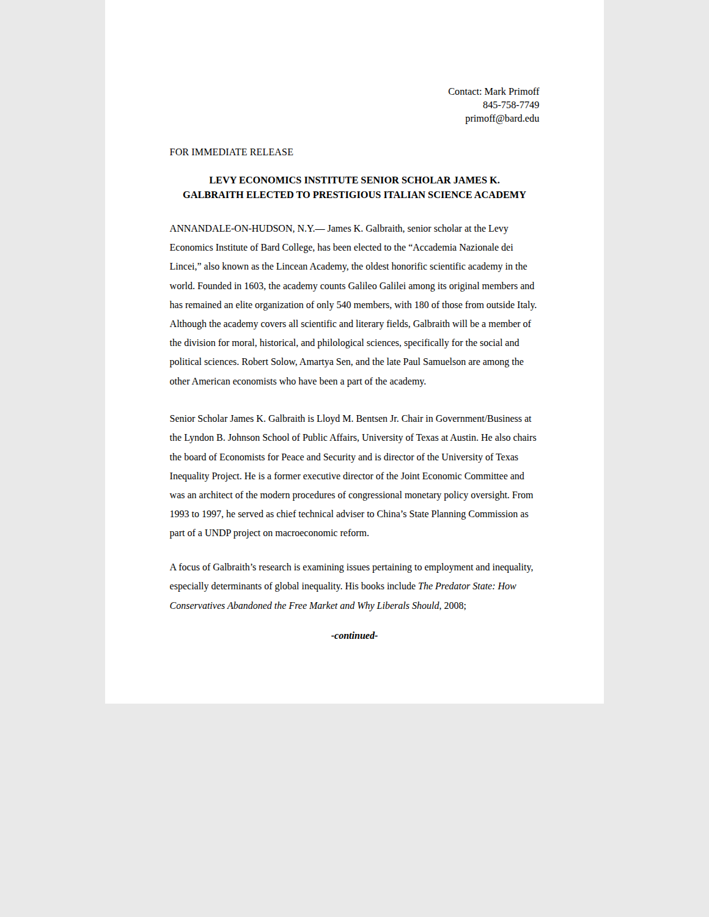Contact: Mark Primoff
845-758-7749
primoff@bard.edu
FOR IMMEDIATE RELEASE
Levy Economics Institute Senior Scholar James K. Galbraith Elected to Prestigious Italian Science Academy
ANNANDALE-ON-HUDSON, N.Y.— James K. Galbraith, senior scholar at the Levy Economics Institute of Bard College, has been elected to the “Accademia Nazionale dei Lincei,” also known as the Lincean Academy, the oldest honorific scientific academy in the world. Founded in 1603, the academy counts Galileo Galilei among its original members and has remained an elite organization of only 540 members, with 180 of those from outside Italy. Although the academy covers all scientific and literary fields, Galbraith will be a member of the division for moral, historical, and philological sciences, specifically for the social and political sciences. Robert Solow, Amartya Sen, and the late Paul Samuelson are among the other American economists who have been a part of the academy.
Senior Scholar James K. Galbraith is Lloyd M. Bentsen Jr. Chair in Government/Business at the Lyndon B. Johnson School of Public Affairs, University of Texas at Austin. He also chairs the board of Economists for Peace and Security and is director of the University of Texas Inequality Project. He is a former executive director of the Joint Economic Committee and was an architect of the modern procedures of congressional monetary policy oversight. From 1993 to 1997, he served as chief technical adviser to China’s State Planning Commission as part of a UNDP project on macroeconomic reform.
A focus of Galbraith’s research is examining issues pertaining to employment and inequality, especially determinants of global inequality. His books include The Predator State: How Conservatives Abandoned the Free Market and Why Liberals Should, 2008;
-continued-